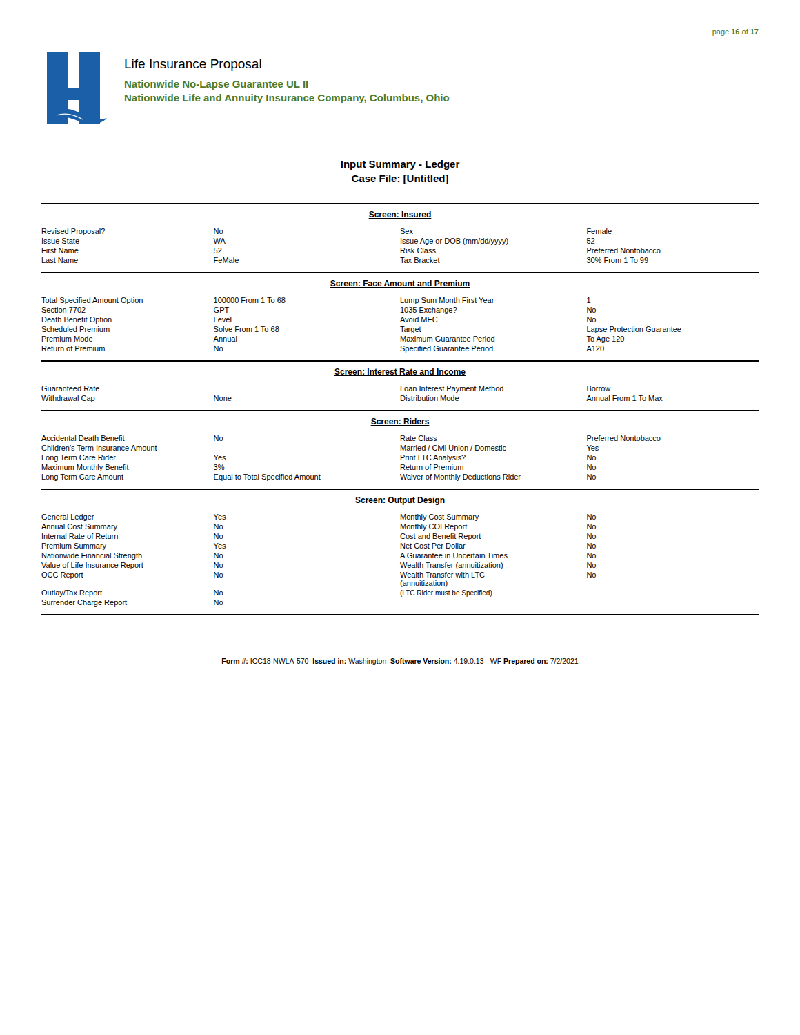page 16 of 17
Life Insurance Proposal
Nationwide No-Lapse Guarantee UL II
Nationwide Life and Annuity Insurance Company, Columbus, Ohio
Input Summary - Ledger
Case File: [Untitled]
Screen: Insured
| Revised Proposal? | No | Sex | Female |
| Issue State | WA | Issue Age or DOB (mm/dd/yyyy) | 52 |
| First Name | 52 | Risk Class | Preferred Nontobacco |
| Last Name | FeMale | Tax Bracket | 30% From 1 To 99 |
Screen: Face Amount and Premium
| Total Specified Amount Option | 100000 From 1 To 68 | Lump Sum Month First Year | 1 |
| Section 7702 | GPT | 1035 Exchange? | No |
| Death Benefit Option | Level | Avoid MEC | No |
| Scheduled Premium | Solve From 1 To 68 | Target | Lapse Protection Guarantee |
| Premium Mode | Annual | Maximum Guarantee Period | To Age 120 |
| Return of Premium | No | Specified Guarantee Period | A120 |
Screen: Interest Rate and Income
| Guaranteed Rate | | Loan Interest Payment Method | Borrow |
| Withdrawal Cap | None | Distribution Mode | Annual From 1 To Max |
Screen: Riders
| Accidental Death Benefit | No | Rate Class | Preferred Nontobacco |
| Children's Term Insurance Amount | | Married / Civil Union / Domestic | Yes |
| Long Term Care Rider | Yes | Print LTC Analysis? | No |
| Maximum Monthly Benefit | 3% | Return of Premium | No |
| Long Term Care Amount | Equal to Total Specified Amount | Waiver of Monthly Deductions Rider | No |
Screen: Output Design
| General Ledger | Yes | Monthly Cost Summary | No |
| Annual Cost Summary | No | Monthly COI Report | No |
| Internal Rate of Return | No | Cost and Benefit Report | No |
| Premium Summary | Yes | Net Cost Per Dollar | No |
| Nationwide Financial Strength | No | A Guarantee in Uncertain Times | No |
| Value of Life Insurance Report | No | Wealth Transfer (annuitization) | No |
| OCC Report | No | Wealth Transfer with LTC (annuitization) | No |
| Outlay/Tax Report | No | (LTC Rider must be Specified) | |
| Surrender Charge Report | No | | |
Form #: ICC18-NWLA-570 Issued in: Washington Software Version: 4.19.0.13 - WF Prepared on: 7/2/2021